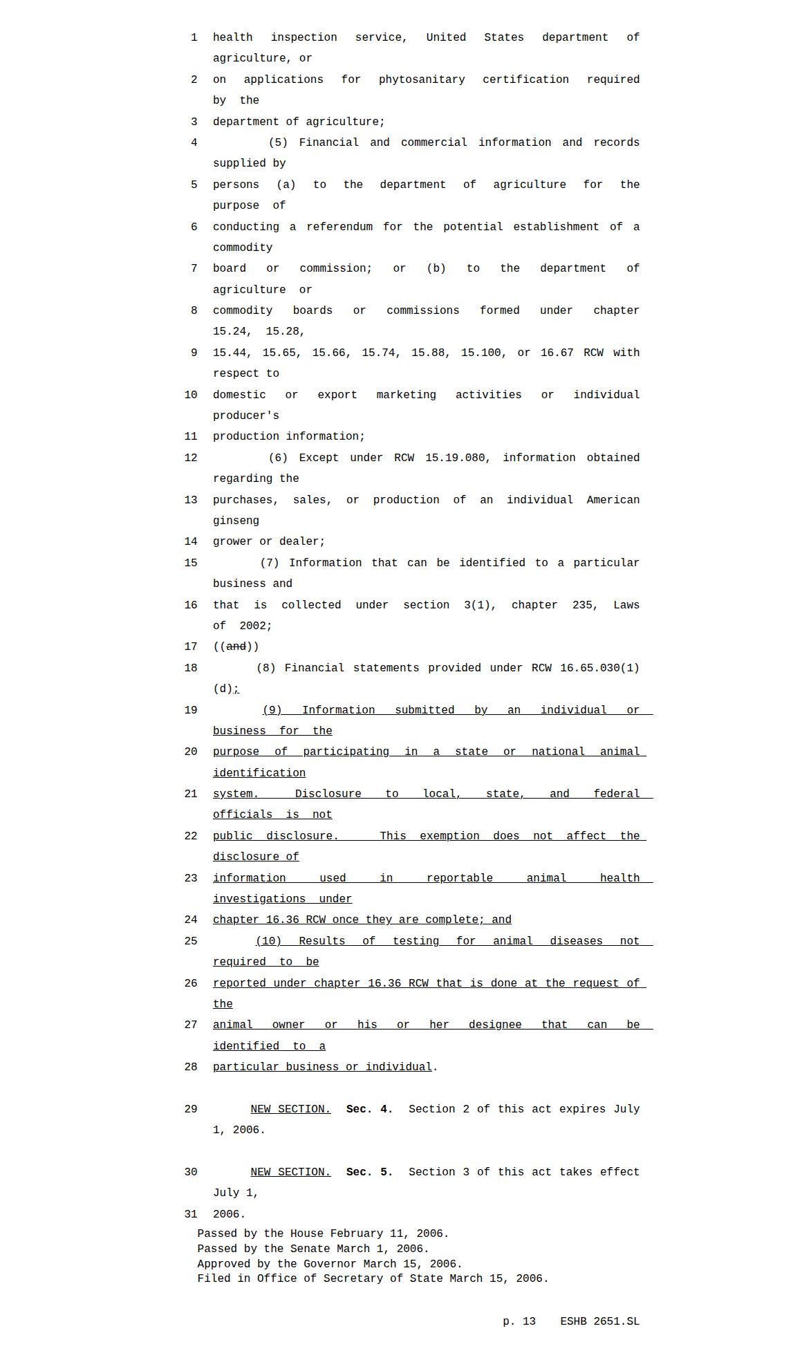1 health inspection service, United States department of agriculture, or
2 on applications for phytosanitary certification required by the
3 department of agriculture;
4 (5) Financial and commercial information and records supplied by
5 persons (a) to the department of agriculture for the purpose of
6 conducting a referendum for the potential establishment of a commodity
7 board or commission; or (b) to the department of agriculture or
8 commodity boards or commissions formed under chapter 15.24, 15.28,
915.44, 15.65, 15.66, 15.74, 15.88, 15.100, or 16.67 RCW with respect to
10 domestic or export marketing activities or individual producer's
11 production information;
12 (6) Except under RCW 15.19.080, information obtained regarding the
13 purchases, sales, or production of an individual American ginseng
14 grower or dealer;
15 (7) Information that can be identified to a particular business and
16 that is collected under section 3(1), chapter 235, Laws of 2002;
17((and))
18 (8) Financial statements provided under RCW 16.65.030(1)(d);
19 (9) Information submitted by an individual or business for the
20 purpose of participating in a state or national animal identification
21 system. Disclosure to local, state, and federal officials is not
22 public disclosure. This exemption does not affect the disclosure of
23 information used in reportable animal health investigations under
24 chapter 16.36 RCW once they are complete; and
25 (10) Results of testing for animal diseases not required to be
26 reported under chapter 16.36 RCW that is done at the request of the
27 animal owner or his or her designee that can be identified to a
28 particular business or individual.
29 NEW SECTION. Sec. 4. Section 2 of this act expires July 1, 2006.
30 NEW SECTION. Sec. 5. Section 3 of this act takes effect July 1,
312006.
Passed by the House February 11, 2006.
Passed by the Senate March 1, 2006.
Approved by the Governor March 15, 2006.
Filed in Office of Secretary of State March 15, 2006.
p. 13 ESHB 2651.SL